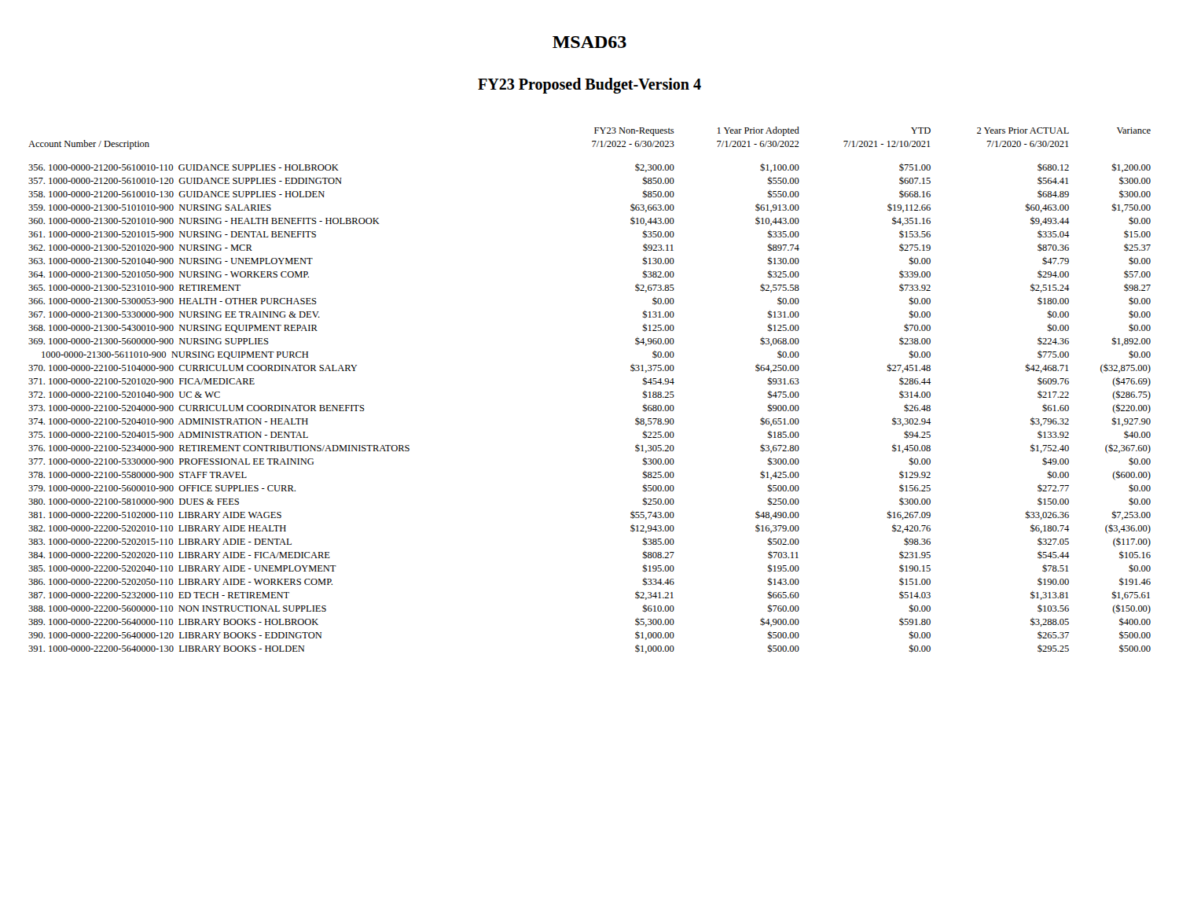MSAD63
FY23 Proposed Budget-Version 4
| | FY23 Non-Requests | 1 Year Prior Adopted | YTD | 2 Years Prior ACTUAL | Variance |
| --- | --- | --- | --- | --- | --- |
| Account Number / Description | 7/1/2022 - 6/30/2023 | 7/1/2021 - 6/30/2022 | 7/1/2021 - 12/10/2021 | 7/1/2020 - 6/30/2021 | |
| 356. 1000-0000-21200-5610010-110 GUIDANCE SUPPLIES - HOLBROOK | $2,300.00 | $1,100.00 | $751.00 | $680.12 | $1,200.00 |
| 357. 1000-0000-21200-5610010-120 GUIDANCE SUPPLIES - EDDINGTON | $850.00 | $550.00 | $607.15 | $564.41 | $300.00 |
| 358. 1000-0000-21200-5610010-130 GUIDANCE SUPPLIES - HOLDEN | $850.00 | $550.00 | $668.16 | $684.89 | $300.00 |
| 359. 1000-0000-21300-5101010-900 NURSING SALARIES | $63,663.00 | $61,913.00 | $19,112.66 | $60,463.00 | $1,750.00 |
| 360. 1000-0000-21300-5201010-900 NURSING - HEALTH BENEFITS - HOLBROOK | $10,443.00 | $10,443.00 | $4,351.16 | $9,493.44 | $0.00 |
| 361. 1000-0000-21300-5201015-900 NURSING - DENTAL BENEFITS | $350.00 | $335.00 | $153.56 | $335.04 | $15.00 |
| 362. 1000-0000-21300-5201020-900 NURSING - MCR | $923.11 | $897.74 | $275.19 | $870.36 | $25.37 |
| 363. 1000-0000-21300-5201040-900 NURSING - UNEMPLOYMENT | $130.00 | $130.00 | $0.00 | $47.79 | $0.00 |
| 364. 1000-0000-21300-5201050-900 NURSING - WORKERS COMP. | $382.00 | $325.00 | $339.00 | $294.00 | $57.00 |
| 365. 1000-0000-21300-5231010-900 RETIREMENT | $2,673.85 | $2,575.58 | $733.92 | $2,515.24 | $98.27 |
| 366. 1000-0000-21300-5300053-900 HEALTH - OTHER PURCHASES | $0.00 | $0.00 | $0.00 | $180.00 | $0.00 |
| 367. 1000-0000-21300-5330000-900 NURSING EE TRAINING & DEV. | $131.00 | $131.00 | $0.00 | $0.00 | $0.00 |
| 368. 1000-0000-21300-5430010-900 NURSING EQUIPMENT REPAIR | $125.00 | $125.00 | $70.00 | $0.00 | $0.00 |
| 369. 1000-0000-21300-5600000-900 NURSING SUPPLIES | $4,960.00 | $3,068.00 | $238.00 | $224.36 | $1,892.00 |
| 1000-0000-21300-5611010-900 NURSING EQUIPMENT PURCH | $0.00 | $0.00 | $0.00 | $775.00 | $0.00 |
| 370. 1000-0000-22100-5104000-900 CURRICULUM COORDINATOR SALARY | $31,375.00 | $64,250.00 | $27,451.48 | $42,468.71 | ($32,875.00) |
| 371. 1000-0000-22100-5201020-900 FICA/MEDICARE | $454.94 | $931.63 | $286.44 | $609.76 | ($476.69) |
| 372. 1000-0000-22100-5201040-900 UC & WC | $188.25 | $475.00 | $314.00 | $217.22 | ($286.75) |
| 373. 1000-0000-22100-5204000-900 CURRICULUM COORDINATOR BENEFITS | $680.00 | $900.00 | $26.48 | $61.60 | ($220.00) |
| 374. 1000-0000-22100-5204010-900 ADMINISTRATION - HEALTH | $8,578.90 | $6,651.00 | $3,302.94 | $3,796.32 | $1,927.90 |
| 375. 1000-0000-22100-5204015-900 ADMINISTRATION - DENTAL | $225.00 | $185.00 | $94.25 | $133.92 | $40.00 |
| 376. 1000-0000-22100-5234000-900 RETIREMENT CONTRIBUTIONS/ADMINISTRATORS | $1,305.20 | $3,672.80 | $1,450.08 | $1,752.40 | ($2,367.60) |
| 377. 1000-0000-22100-5330000-900 PROFESSIONAL EE TRAINING | $300.00 | $300.00 | $0.00 | $49.00 | $0.00 |
| 378. 1000-0000-22100-5580000-900 STAFF TRAVEL | $825.00 | $1,425.00 | $129.92 | $0.00 | ($600.00) |
| 379. 1000-0000-22100-5600010-900 OFFICE SUPPLIES - CURR. | $500.00 | $500.00 | $156.25 | $272.77 | $0.00 |
| 380. 1000-0000-22100-5810000-900 DUES & FEES | $250.00 | $250.00 | $300.00 | $150.00 | $0.00 |
| 381. 1000-0000-22200-5102000-110 LIBRARY AIDE WAGES | $55,743.00 | $48,490.00 | $16,267.09 | $33,026.36 | $7,253.00 |
| 382. 1000-0000-22200-5202010-110 LIBRARY AIDE HEALTH | $12,943.00 | $16,379.00 | $2,420.76 | $6,180.74 | ($3,436.00) |
| 383. 1000-0000-22200-5202015-110 LIBRARY ADIE - DENTAL | $385.00 | $502.00 | $98.36 | $327.05 | ($117.00) |
| 384. 1000-0000-22200-5202020-110 LIBRARY AIDE - FICA/MEDICARE | $808.27 | $703.11 | $231.95 | $545.44 | $105.16 |
| 385. 1000-0000-22200-5202040-110 LIBRARY AIDE - UNEMPLOYMENT | $195.00 | $195.00 | $190.15 | $78.51 | $0.00 |
| 386. 1000-0000-22200-5202050-110 LIBRARY AIDE - WORKERS COMP. | $334.46 | $143.00 | $151.00 | $190.00 | $191.46 |
| 387. 1000-0000-22200-5232000-110 ED TECH - RETIREMENT | $2,341.21 | $665.60 | $514.03 | $1,313.81 | $1,675.61 |
| 388. 1000-0000-22200-5600000-110 NON INSTRUCTIONAL SUPPLIES | $610.00 | $760.00 | $0.00 | $103.56 | ($150.00) |
| 389. 1000-0000-22200-5640000-110 LIBRARY BOOKS - HOLBROOK | $5,300.00 | $4,900.00 | $591.80 | $3,288.05 | $400.00 |
| 390. 1000-0000-22200-5640000-120 LIBRARY BOOKS - EDDINGTON | $1,000.00 | $500.00 | $0.00 | $265.37 | $500.00 |
| 391. 1000-0000-22200-5640000-130 LIBRARY BOOKS - HOLDEN | $1,000.00 | $500.00 | $0.00 | $295.25 | $500.00 |